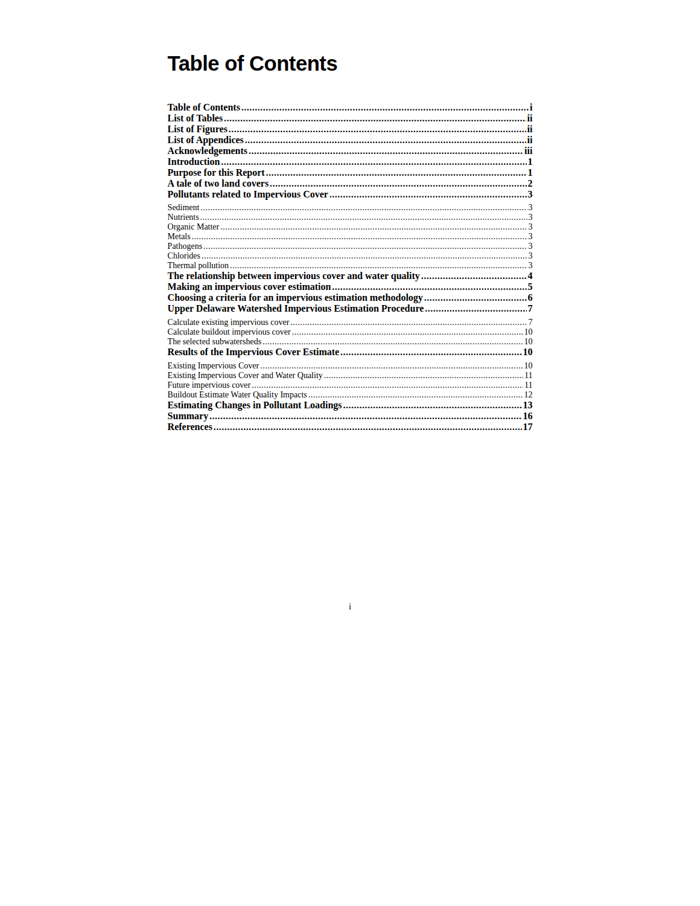Table of Contents
Table of Contents i
List of Tables ii
List of Figures ii
List of Appendices ii
Acknowledgements iii
Introduction 1
Purpose for this Report 1
A tale of two land covers 2
Pollutants related to Impervious Cover 3
Sediment 3
Nutrients 3
Organic Matter 3
Metals 3
Pathogens 3
Chlorides 3
Thermal pollution 3
The relationship between impervious cover and water quality 4
Making an impervious cover estimation 5
Choosing a criteria for an impervious estimation methodology 6
Upper Delaware Watershed Impervious Estimation Procedure 7
Calculate existing impervious cover 7
Calculate buildout impervious cover 10
The selected subwatersheds 10
Results of the Impervious Cover Estimate 10
Existing Impervious Cover 10
Existing Impervious Cover and Water Quality 11
Future impervious cover 11
Buildout Estimate Water Quality Impacts 12
Estimating Changes in Pollutant Loadings 13
Summary 16
References 17
i